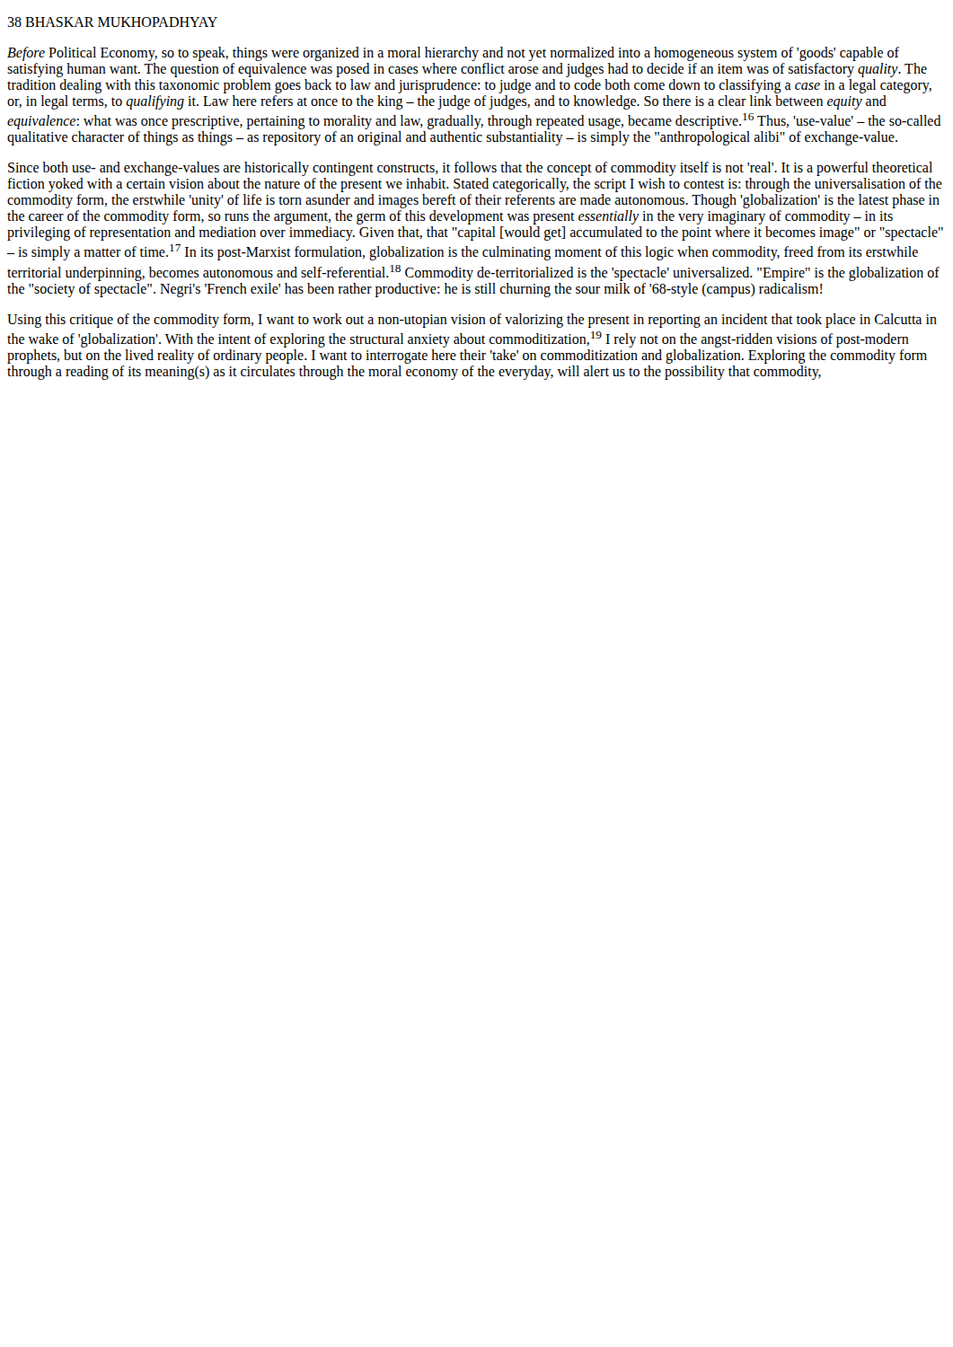38 BHASKAR MUKHOPADHYAY
Before Political Economy, so to speak, things were organized in a moral hierarchy and not yet normalized into a homogeneous system of 'goods' capable of satisfying human want. The question of equivalence was posed in cases where conflict arose and judges had to decide if an item was of satisfactory quality. The tradition dealing with this taxonomic problem goes back to law and jurisprudence: to judge and to code both come down to classifying a case in a legal category, or, in legal terms, to qualifying it. Law here refers at once to the king – the judge of judges, and to knowledge. So there is a clear link between equity and equivalence: what was once prescriptive, pertaining to morality and law, gradually, through repeated usage, became descriptive.16 Thus, 'use-value' – the so-called qualitative character of things as things – as repository of an original and authentic substantiality – is simply the "anthropological alibi" of exchange-value.
Since both use- and exchange-values are historically contingent constructs, it follows that the concept of commodity itself is not 'real'. It is a powerful theoretical fiction yoked with a certain vision about the nature of the present we inhabit. Stated categorically, the script I wish to contest is: through the universalisation of the commodity form, the erstwhile 'unity' of life is torn asunder and images bereft of their referents are made autonomous. Though 'globalization' is the latest phase in the career of the commodity form, so runs the argument, the germ of this development was present essentially in the very imaginary of commodity – in its privileging of representation and mediation over immediacy. Given that, that "capital [would get] accumulated to the point where it becomes image" or "spectacle" – is simply a matter of time.17 In its post-Marxist formulation, globalization is the culminating moment of this logic when commodity, freed from its erstwhile territorial underpinning, becomes autonomous and self-referential.18 Commodity de-territorialized is the 'spectacle' universalized. "Empire" is the globalization of the "society of spectacle". Negri's 'French exile' has been rather productive: he is still churning the sour milk of '68-style (campus) radicalism!
Using this critique of the commodity form, I want to work out a non-utopian vision of valorizing the present in reporting an incident that took place in Calcutta in the wake of 'globalization'. With the intent of exploring the structural anxiety about commoditization,19 I rely not on the angst-ridden visions of post-modern prophets, but on the lived reality of ordinary people. I want to interrogate here their 'take' on commoditization and globalization. Exploring the commodity form through a reading of its meaning(s) as it circulates through the moral economy of the everyday, will alert us to the possibility that commodity,